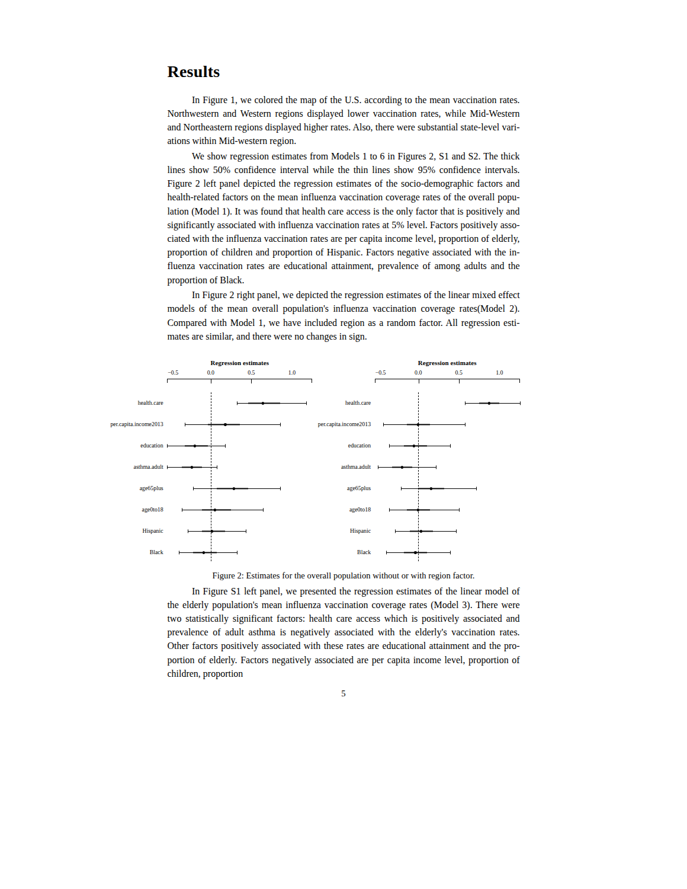Results
In Figure 1, we colored the map of the U.S. according to the mean vaccination rates. Northwestern and Western regions displayed lower vaccination rates, while Mid-Western and Northeastern regions displayed higher rates. Also, there were substantial state-level variations within Mid-western region.
We show regression estimates from Models 1 to 6 in Figures 2, S1 and S2. The thick lines show 50% confidence interval while the thin lines show 95% confidence intervals. Figure 2 left panel depicted the regression estimates of the socio-demographic factors and health-related factors on the mean influenza vaccination coverage rates of the overall population (Model 1). It was found that health care access is the only factor that is positively and significantly associated with influenza vaccination rates at 5% level. Factors positively associated with the influenza vaccination rates are per capita income level, proportion of elderly, proportion of children and proportion of Hispanic. Factors negative associated with the influenza vaccination rates are educational attainment, prevalence of among adults and the proportion of Black.
In Figure 2 right panel, we depicted the regression estimates of the linear mixed effect models of the mean overall population's influenza vaccination coverage rates(Model 2). Compared with Model 1, we have included region as a random factor. All regression estimates are similar, and there were no changes in sign.
Regression estimates
−0.5 0.0 0.5 1.0
health.care
per.capita.income2013
education
asthma.adult
age65plus
age0to18
Hispanic
Black
Regression estimates
−0.5 0.0 0.5 1.0
health.care
per.capita.income2013
education
asthma.adult
age65plus
age0to18
Hispanic
Black
Figure 2: Estimates for the overall population without or with region factor.
In Figure S1 left panel, we presented the regression estimates of the linear model of the elderly population's mean influenza vaccination coverage rates (Model 3). There were two statistically significant factors: health care access which is positively associated and prevalence of adult asthma is negatively associated with the elderly's vaccination rates. Other factors positively associated with these rates are educational attainment and the proportion of elderly. Factors negatively associated are per capita income level, proportion of children, proportion
5